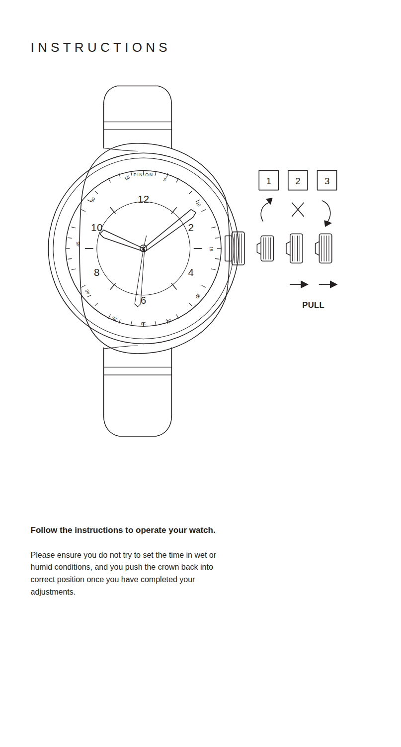Instructions
55 PINION 5 50 10 45 15 40 20 35 30 25 12 2 4 6 8 10 1 2 3 PULL
Follow the instructions to operate your watch.
Please ensure you do not try to set the time in wet or humid conditions, and you push the crown back into correct position once you have completed your adjustments.